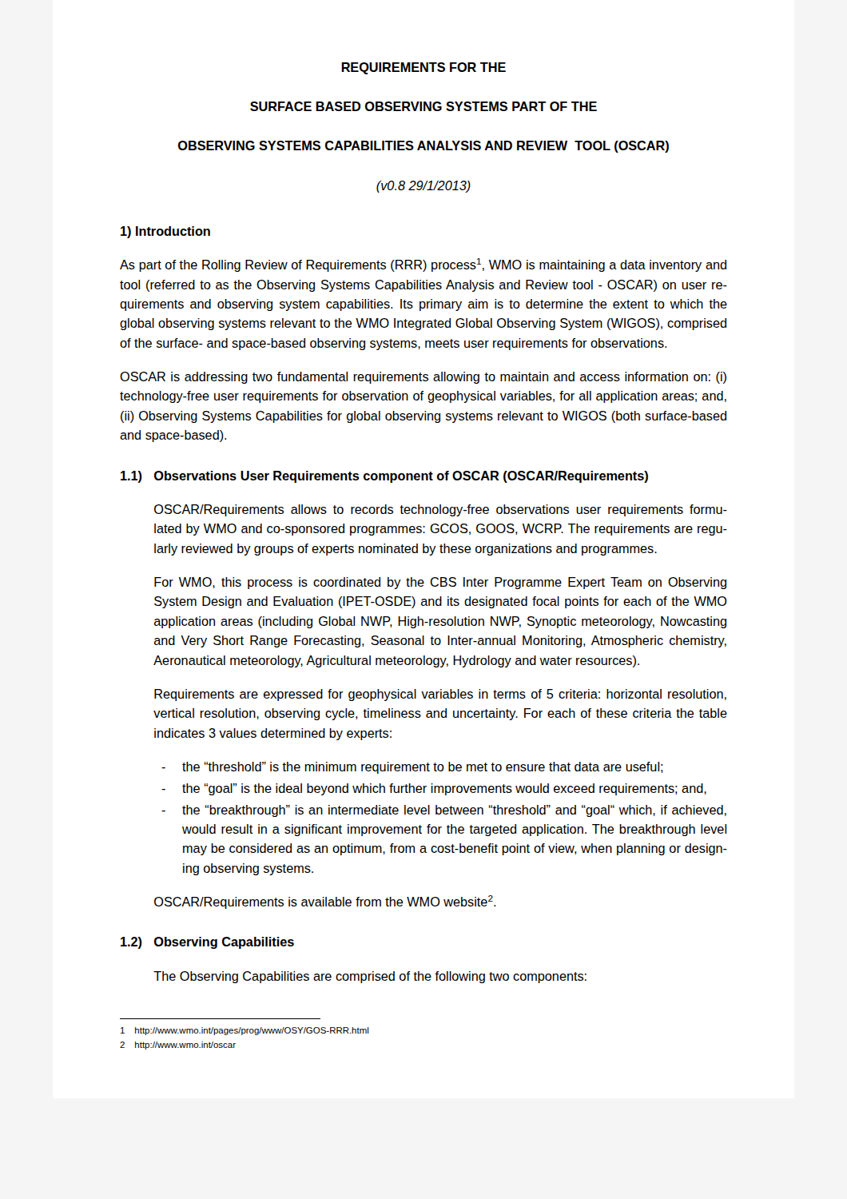REQUIREMENTS FOR THE
SURFACE BASED OBSERVING SYSTEMS PART OF THE
OBSERVING SYSTEMS CAPABILITIES ANALYSIS AND REVIEW TOOL (OSCAR)
(v0.8 29/1/2013)
1) Introduction
As part of the Rolling Review of Requirements (RRR) process1, WMO is maintaining a data inventory and tool (referred to as the Observing Systems Capabilities Analysis and Review tool - OSCAR) on user requirements and observing system capabilities. Its primary aim is to determine the extent to which the global observing systems relevant to the WMO Integrated Global Observing System (WIGOS), comprised of the surface- and space-based observing systems, meets user requirements for observations.
OSCAR is addressing two fundamental requirements allowing to maintain and access information on: (i) technology-free user requirements for observation of geophysical variables, for all application areas; and, (ii) Observing Systems Capabilities for global observing systems relevant to WIGOS (both surface-based and space-based).
1.1) Observations User Requirements component of OSCAR (OSCAR/Requirements)
OSCAR/Requirements allows to records technology-free observations user requirements formulated by WMO and co-sponsored programmes: GCOS, GOOS, WCRP. The requirements are regularly reviewed by groups of experts nominated by these organizations and programmes.
For WMO, this process is coordinated by the CBS Inter Programme Expert Team on Observing System Design and Evaluation (IPET-OSDE) and its designated focal points for each of the WMO application areas (including Global NWP, High-resolution NWP, Synoptic meteorology, Nowcasting and Very Short Range Forecasting, Seasonal to Inter-annual Monitoring, Atmospheric chemistry, Aeronautical meteorology, Agricultural meteorology, Hydrology and water resources).
Requirements are expressed for geophysical variables in terms of 5 criteria: horizontal resolution, vertical resolution, observing cycle, timeliness and uncertainty. For each of these criteria the table indicates 3 values determined by experts:
the “threshold” is the minimum requirement to be met to ensure that data are useful;
the “goal” is the ideal beyond which further improvements would exceed requirements; and,
the “breakthrough” is an intermediate level between “threshold” and “goal“ which, if achieved, would result in a significant improvement for the targeted application. The breakthrough level may be considered as an optimum, from a cost-benefit point of view, when planning or designing observing systems.
OSCAR/Requirements is available from the WMO website2.
1.2) Observing Capabilities
The Observing Capabilities are comprised of the following two components:
1 http://www.wmo.int/pages/prog/www/OSY/GOS-RRR.html
2 http://www.wmo.int/oscar